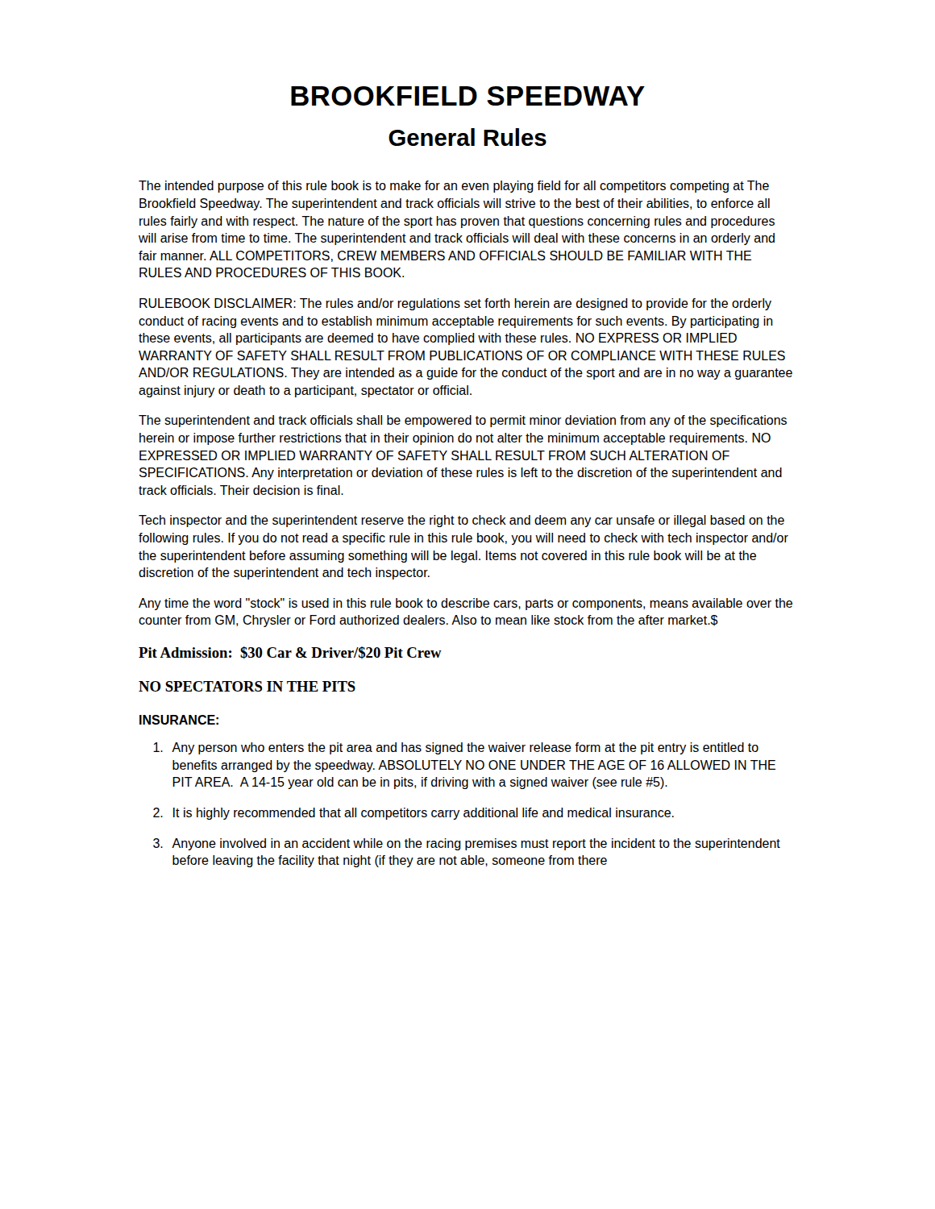BROOKFIELD SPEEDWAY
General Rules
The intended purpose of this rule book is to make for an even playing field for all competitors competing at The Brookfield Speedway. The superintendent and track officials will strive to the best of their abilities, to enforce all rules fairly and with respect. The nature of the sport has proven that questions concerning rules and procedures will arise from time to time. The superintendent and track officials will deal with these concerns in an orderly and fair manner. ALL COMPETITORS, CREW MEMBERS AND OFFICIALS SHOULD BE FAMILIAR WITH THE RULES AND PROCEDURES OF THIS BOOK.
RULEBOOK DISCLAIMER: The rules and/or regulations set forth herein are designed to provide for the orderly conduct of racing events and to establish minimum acceptable requirements for such events. By participating in these events, all participants are deemed to have complied with these rules. NO EXPRESS OR IMPLIED WARRANTY OF SAFETY SHALL RESULT FROM PUBLICATIONS OF OR COMPLIANCE WITH THESE RULES AND/OR REGULATIONS. They are intended as a guide for the conduct of the sport and are in no way a guarantee against injury or death to a participant, spectator or official.
The superintendent and track officials shall be empowered to permit minor deviation from any of the specifications herein or impose further restrictions that in their opinion do not alter the minimum acceptable requirements. NO EXPRESSED OR IMPLIED WARRANTY OF SAFETY SHALL RESULT FROM SUCH ALTERATION OF SPECIFICATIONS. Any interpretation or deviation of these rules is left to the discretion of the superintendent and track officials. Their decision is final.
Tech inspector and the superintendent reserve the right to check and deem any car unsafe or illegal based on the following rules. If you do not read a specific rule in this rule book, you will need to check with tech inspector and/or the superintendent before assuming something will be legal. Items not covered in this rule book will be at the discretion of the superintendent and tech inspector.
Any time the word "stock" is used in this rule book to describe cars, parts or components, means available over the counter from GM, Chrysler or Ford authorized dealers. Also to mean like stock from the after market.$
Pit Admission: $30 Car & Driver/$20 Pit Crew
NO SPECTATORS IN THE PITS
INSURANCE:
Any person who enters the pit area and has signed the waiver release form at the pit entry is entitled to benefits arranged by the speedway. ABSOLUTELY NO ONE UNDER THE AGE OF 16 ALLOWED IN THE PIT AREA. A 14-15 year old can be in pits, if driving with a signed waiver (see rule #5).
It is highly recommended that all competitors carry additional life and medical insurance.
Anyone involved in an accident while on the racing premises must report the incident to the superintendent before leaving the facility that night (if they are not able, someone from there